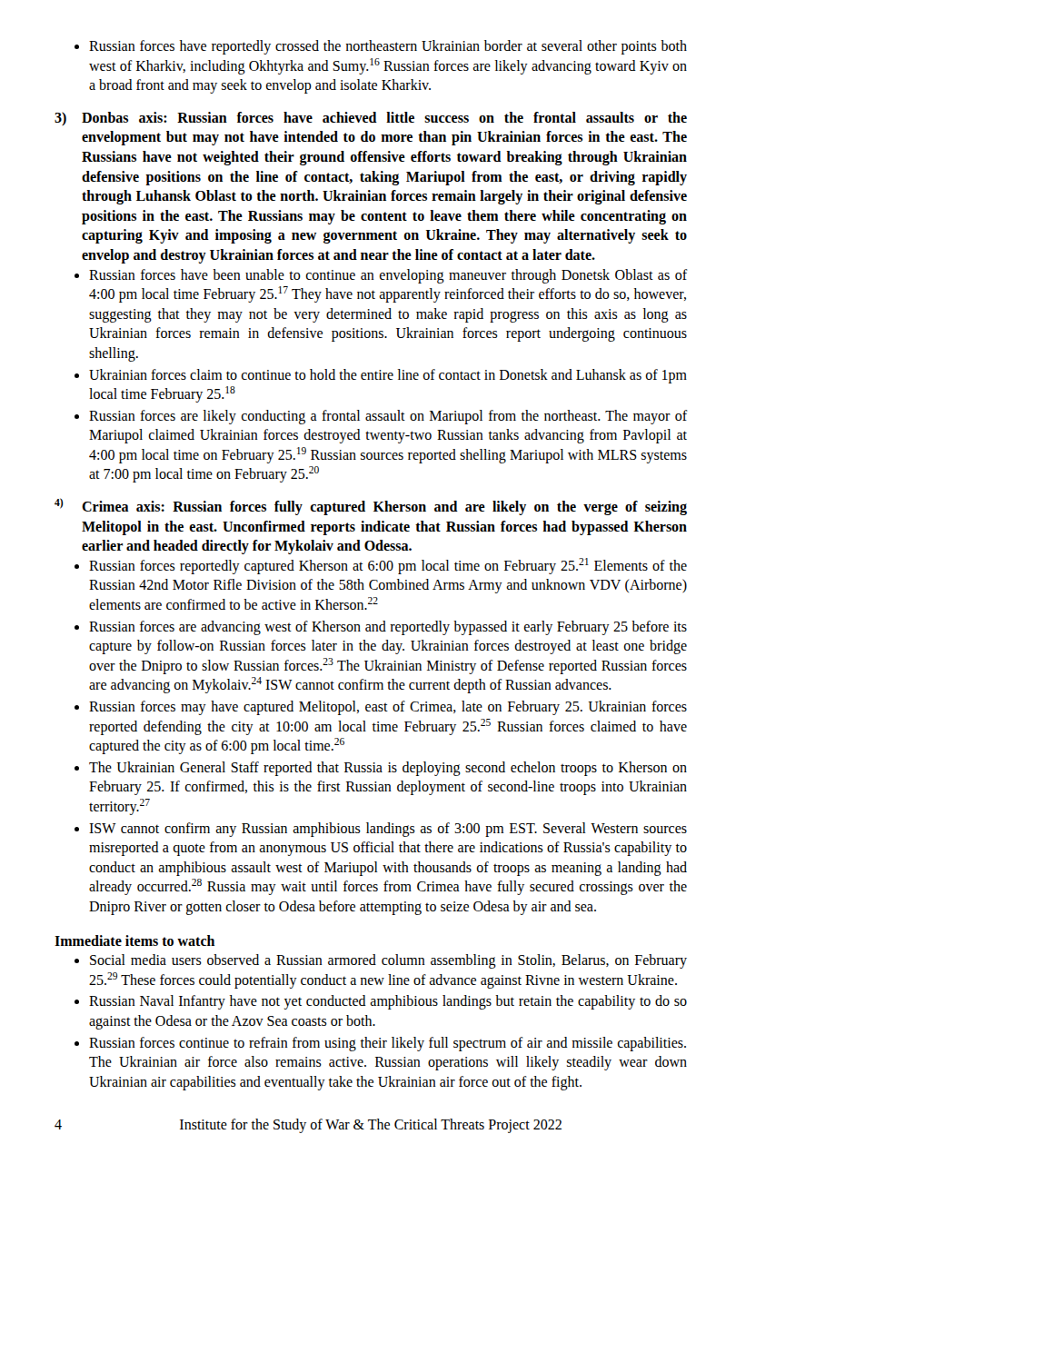Russian forces have reportedly crossed the northeastern Ukrainian border at several other points both west of Kharkiv, including Okhtyrka and Sumy.16 Russian forces are likely advancing toward Kyiv on a broad front and may seek to envelop and isolate Kharkiv.
3) Donbas axis: Russian forces have achieved little success on the frontal assaults or the envelopment but may not have intended to do more than pin Ukrainian forces in the east. The Russians have not weighted their ground offensive efforts toward breaking through Ukrainian defensive positions on the line of contact, taking Mariupol from the east, or driving rapidly through Luhansk Oblast to the north. Ukrainian forces remain largely in their original defensive positions in the east. The Russians may be content to leave them there while concentrating on capturing Kyiv and imposing a new government on Ukraine. They may alternatively seek to envelop and destroy Ukrainian forces at and near the line of contact at a later date.
Russian forces have been unable to continue an enveloping maneuver through Donetsk Oblast as of 4:00 pm local time February 25.17 They have not apparently reinforced their efforts to do so, however, suggesting that they may not be very determined to make rapid progress on this axis as long as Ukrainian forces remain in defensive positions. Ukrainian forces report undergoing continuous shelling.
Ukrainian forces claim to continue to hold the entire line of contact in Donetsk and Luhansk as of 1pm local time February 25.18
Russian forces are likely conducting a frontal assault on Mariupol from the northeast. The mayor of Mariupol claimed Ukrainian forces destroyed twenty-two Russian tanks advancing from Pavlopil at 4:00 pm local time on February 25.19 Russian sources reported shelling Mariupol with MLRS systems at 7:00 pm local time on February 25.20
4) Crimea axis: Russian forces fully captured Kherson and are likely on the verge of seizing Melitopol in the east. Unconfirmed reports indicate that Russian forces had bypassed Kherson earlier and headed directly for Mykolaiv and Odessa.
Russian forces reportedly captured Kherson at 6:00 pm local time on February 25.21 Elements of the Russian 42nd Motor Rifle Division of the 58th Combined Arms Army and unknown VDV (Airborne) elements are confirmed to be active in Kherson.22
Russian forces are advancing west of Kherson and reportedly bypassed it early February 25 before its capture by follow-on Russian forces later in the day. Ukrainian forces destroyed at least one bridge over the Dnipro to slow Russian forces.23 The Ukrainian Ministry of Defense reported Russian forces are advancing on Mykolaiv.24 ISW cannot confirm the current depth of Russian advances.
Russian forces may have captured Melitopol, east of Crimea, late on February 25. Ukrainian forces reported defending the city at 10:00 am local time February 25.25 Russian forces claimed to have captured the city as of 6:00 pm local time.26
The Ukrainian General Staff reported that Russia is deploying second echelon troops to Kherson on February 25. If confirmed, this is the first Russian deployment of second-line troops into Ukrainian territory.27
ISW cannot confirm any Russian amphibious landings as of 3:00 pm EST. Several Western sources misreported a quote from an anonymous US official that there are indications of Russia's capability to conduct an amphibious assault west of Mariupol with thousands of troops as meaning a landing had already occurred.28 Russia may wait until forces from Crimea have fully secured crossings over the Dnipro River or gotten closer to Odesa before attempting to seize Odesa by air and sea.
Immediate items to watch
Social media users observed a Russian armored column assembling in Stolin, Belarus, on February 25.29 These forces could potentially conduct a new line of advance against Rivne in western Ukraine.
Russian Naval Infantry have not yet conducted amphibious landings but retain the capability to do so against the Odesa or the Azov Sea coasts or both.
Russian forces continue to refrain from using their likely full spectrum of air and missile capabilities. The Ukrainian air force also remains active. Russian operations will likely steadily wear down Ukrainian air capabilities and eventually take the Ukrainian air force out of the fight.
4 Institute for the Study of War & The Critical Threats Project 2022